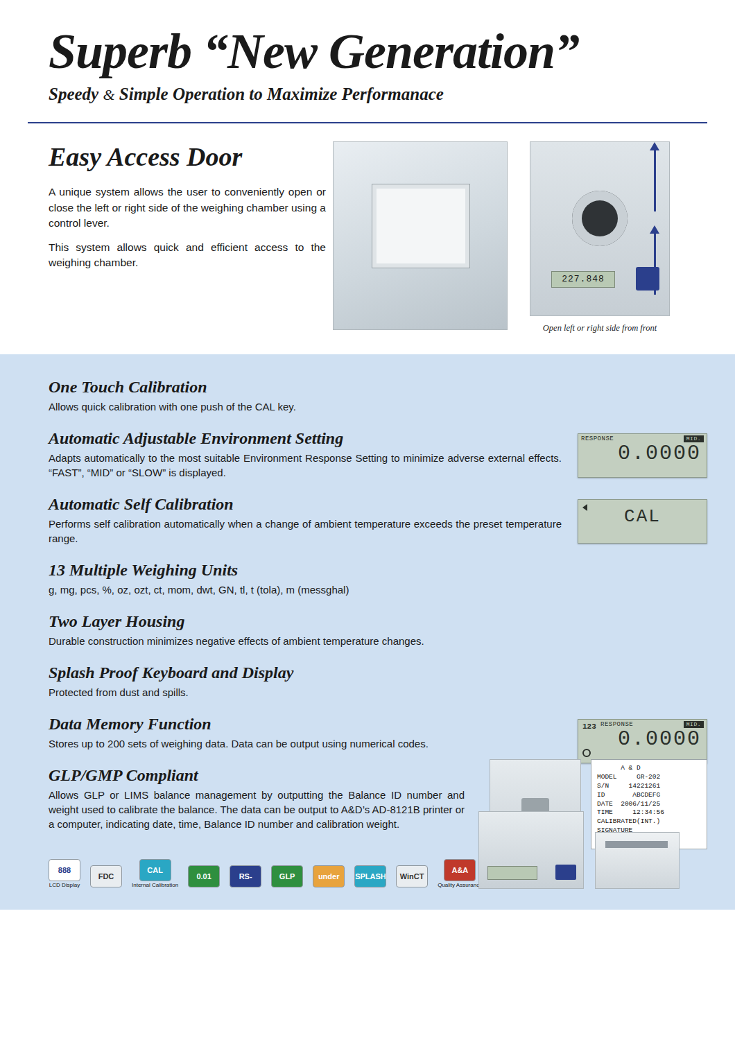Superb “New Generation”
Speedy & Simple Operation to Maximize Performanace
Easy Access Door
A unique system allows the user to conveniently open or close the left or right side of the weighing chamber using a control lever.
This system allows quick and efficient access to the weighing chamber.
227.848
Open left or right side from front
One Touch Calibration
Allows quick calibration with one push of the CAL key.
Automatic Adjustable Environment Setting
Adapts automatically to the most suitable Environment Response Setting to minimize adverse external effects. “FAST”, “MID” or “SLOW” is displayed.
RESPONSE MID.
0.0000
Automatic Self Calibration
Performs self calibration automatically when a change of ambient temperature exceeds the preset temperature range.
CAL
13 Multiple Weighing Units
g, mg, pcs, %, oz, ozt, ct, mom, dwt, GN, tl, t (tola), m (messghal)
Two Layer Housing
Durable construction minimizes negative effects of ambient temperature changes.
Splash Proof Keyboard and Display
Protected from dust and spills.
Data Memory Function
Stores up to 200 sets of weighing data. Data can be output using numerical codes.
123
RESPONSE MID.
0.0000
GLP/GMP Compliant
Allows GLP or LIMS balance management by outputting the Balance ID number and weight used to calibrate the balance. The data can be output to A&D’s AD-8121B printer or a computer, indicating date, time, Balance ID number and calibration weight.
A & D MODEL GR-202 S/N 14221261 ID ABCDEFG DATE 2006/11/25 TIME 12:34:56 CALIBRATED(INT.) SIGNATURE ________________
888 LCD Display
FDC
CALInternal Calibration
0.01
mg
RS-232C
GLP
under
hook
SPLASH
WinCT
A&AQuality Assurance
ID
%